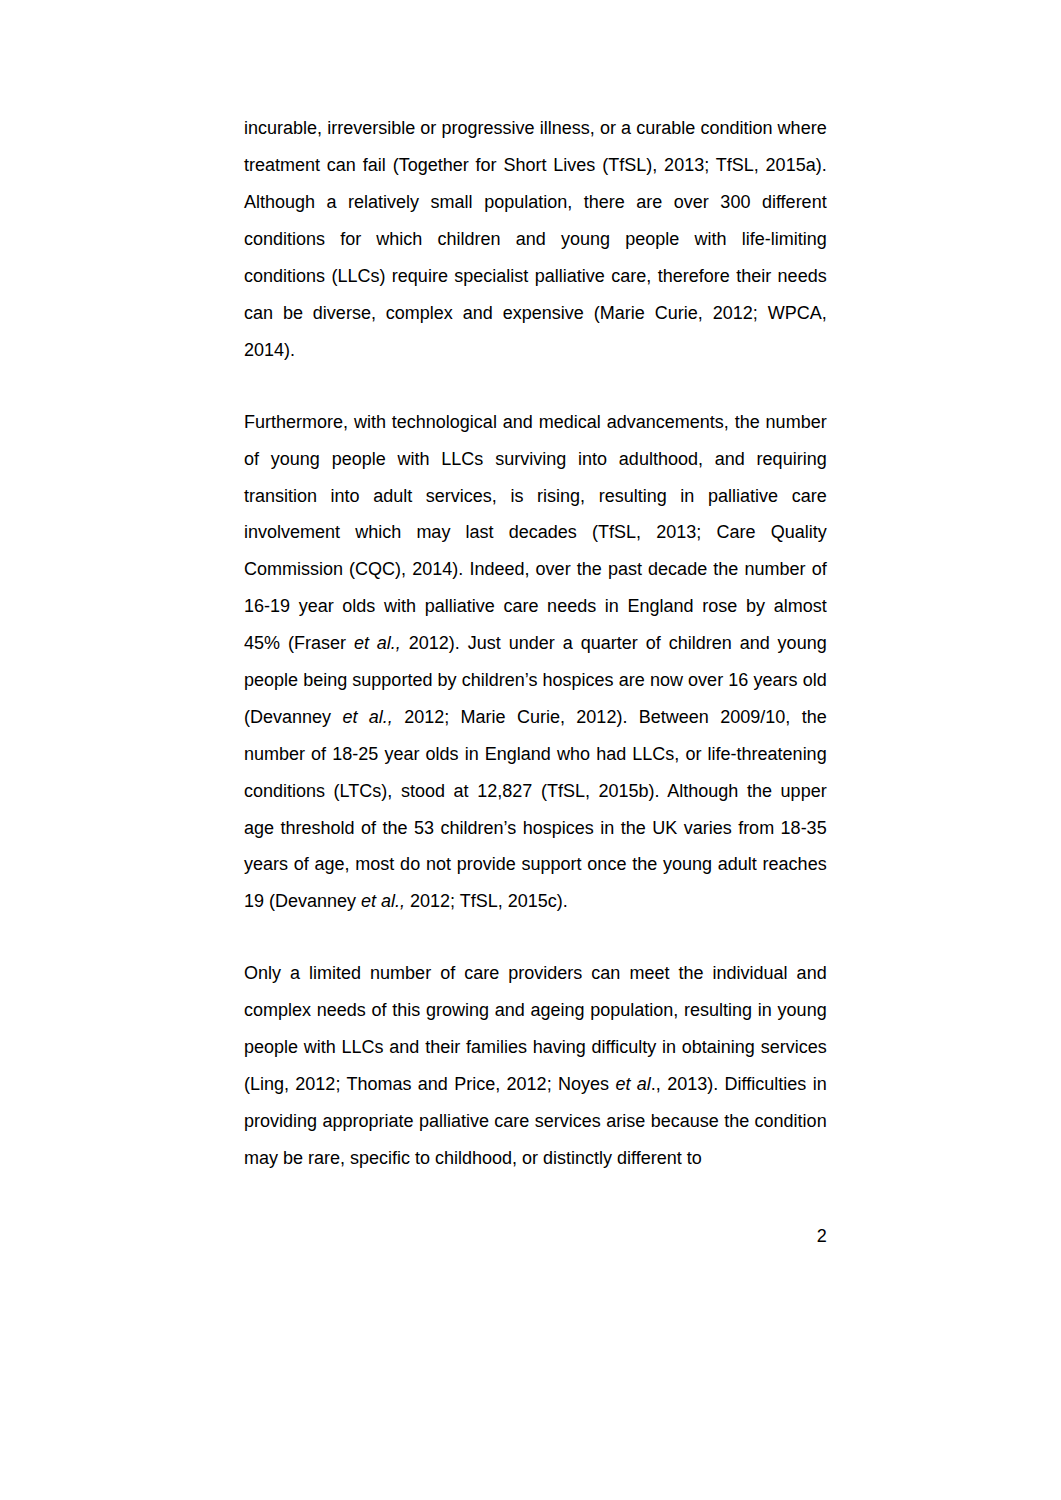incurable, irreversible or progressive illness, or a curable condition where treatment can fail (Together for Short Lives (TfSL), 2013; TfSL, 2015a). Although a relatively small population, there are over 300 different conditions for which children and young people with life-limiting conditions (LLCs) require specialist palliative care, therefore their needs can be diverse, complex and expensive (Marie Curie, 2012; WPCA, 2014).
Furthermore, with technological and medical advancements, the number of young people with LLCs surviving into adulthood, and requiring transition into adult services, is rising, resulting in palliative care involvement which may last decades (TfSL, 2013; Care Quality Commission (CQC), 2014). Indeed, over the past decade the number of 16-19 year olds with palliative care needs in England rose by almost 45% (Fraser et al., 2012). Just under a quarter of children and young people being supported by children’s hospices are now over 16 years old (Devanney et al., 2012; Marie Curie, 2012). Between 2009/10, the number of 18-25 year olds in England who had LLCs, or life-threatening conditions (LTCs), stood at 12,827 (TfSL, 2015b). Although the upper age threshold of the 53 children’s hospices in the UK varies from 18-35 years of age, most do not provide support once the young adult reaches 19 (Devanney et al., 2012; TfSL, 2015c).
Only a limited number of care providers can meet the individual and complex needs of this growing and ageing population, resulting in young people with LLCs and their families having difficulty in obtaining services (Ling, 2012; Thomas and Price, 2012; Noyes et al., 2013). Difficulties in providing appropriate palliative care services arise because the condition may be rare, specific to childhood, or distinctly different to
2